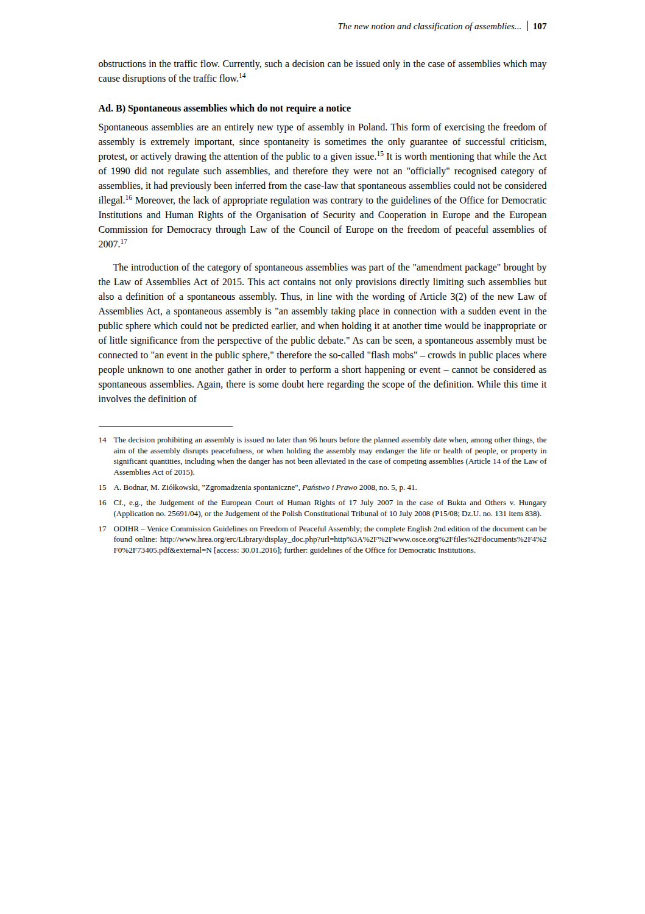The new notion and classification of assemblies... 107
obstructions in the traffic flow. Currently, such a decision can be issued only in the case of assemblies which may cause disruptions of the traffic flow.14
Ad. B) Spontaneous assemblies which do not require a notice
Spontaneous assemblies are an entirely new type of assembly in Poland. This form of exercising the freedom of assembly is extremely important, since spontaneity is sometimes the only guarantee of successful criticism, protest, or actively drawing the attention of the public to a given issue.15 It is worth mentioning that while the Act of 1990 did not regulate such assemblies, and therefore they were not an "officially" recognised category of assemblies, it had previously been inferred from the case-law that spontaneous assemblies could not be considered illegal.16 Moreover, the lack of appropriate regulation was contrary to the guidelines of the Office for Democratic Institutions and Human Rights of the Organisation of Security and Cooperation in Europe and the European Commission for Democracy through Law of the Council of Europe on the freedom of peaceful assemblies of 2007.17
The introduction of the category of spontaneous assemblies was part of the "amendment package" brought by the Law of Assemblies Act of 2015. This act contains not only provisions directly limiting such assemblies but also a definition of a spontaneous assembly. Thus, in line with the wording of Article 3(2) of the new Law of Assemblies Act, a spontaneous assembly is "an assembly taking place in connection with a sudden event in the public sphere which could not be predicted earlier, and when holding it at another time would be inappropriate or of little significance from the perspective of the public debate." As can be seen, a spontaneous assembly must be connected to "an event in the public sphere," therefore the so-called "flash mobs" – crowds in public places where people unknown to one another gather in order to perform a short happening or event – cannot be considered as spontaneous assemblies. Again, there is some doubt here regarding the scope of the definition. While this time it involves the definition of
The decision prohibiting an assembly is issued no later than 96 hours before the planned assembly date when, among other things, the aim of the assembly disrupts peacefulness, or when holding the assembly may endanger the life or health of people, or property in significant quantities, including when the danger has not been alleviated in the case of competing assemblies (Article 14 of the Law of Assemblies Act of 2015).
A. Bodnar, M. Ziółkowski, "Zgromadzenia spontaniczne", Państwo i Prawo 2008, no. 5, p. 41.
Cf., e.g., the Judgement of the European Court of Human Rights of 17 July 2007 in the case of Bukta and Others v. Hungary (Application no. 25691/04), or the Judgement of the Polish Constitutional Tribunal of 10 July 2008 (P15/08; Dz.U. no. 131 item 838).
ODIHR – Venice Commission Guidelines on Freedom of Peaceful Assembly; the complete English 2nd edition of the document can be found online: http://www.hrea.org/erc/Library/display_doc.php?url=http%3A%2F%2Fwww.osce.org%2Ffiles%2Fdocuments%2F4%2F0%2F73405.pdf&external=N [access: 30.01.2016]; further: guidelines of the Office for Democratic Institutions.